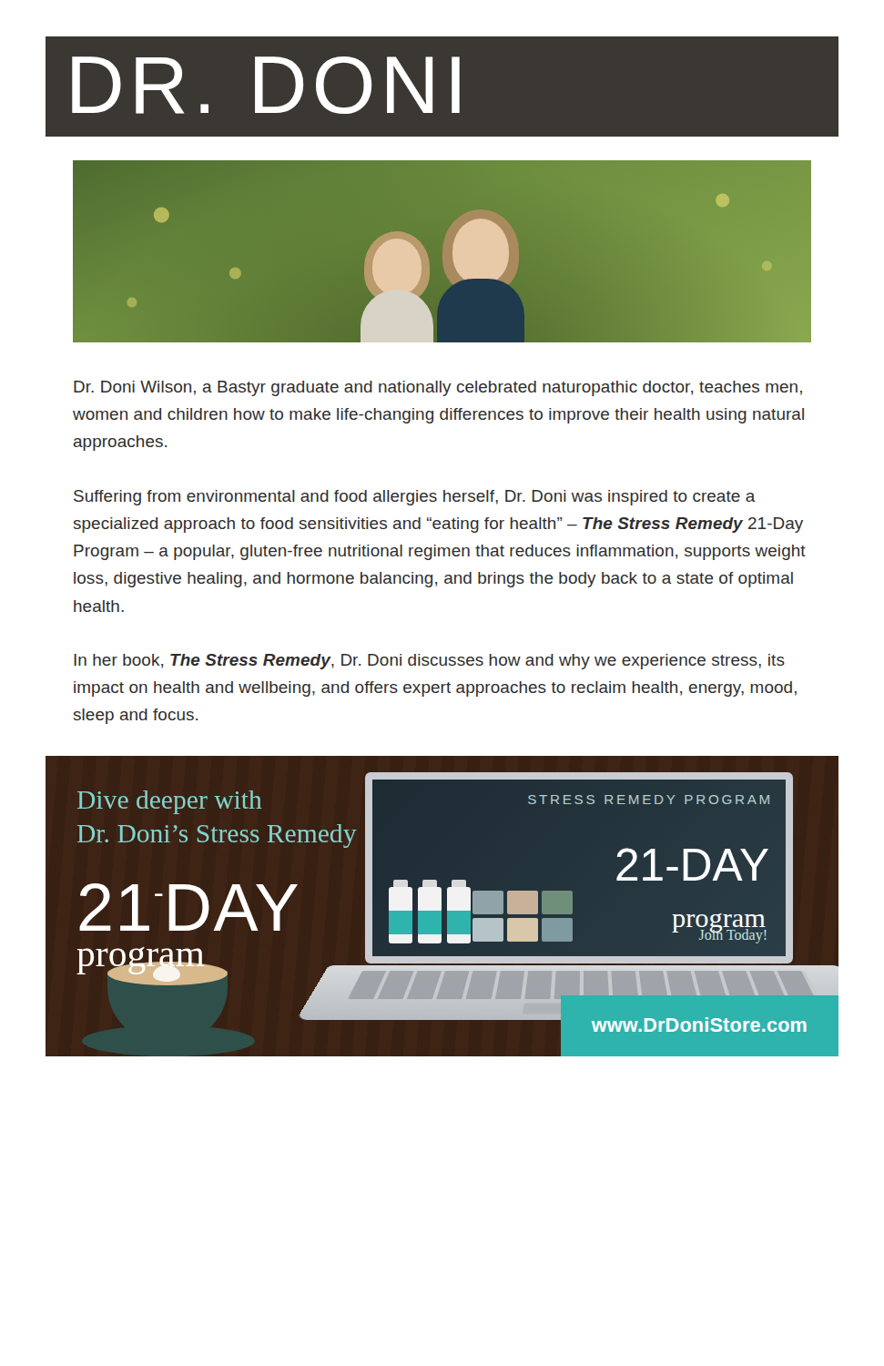DR. DONI
Dr. Doni Wilson, a Bastyr graduate and nationally celebrated naturopathic doctor, teaches men, women and children how to make life-changing differences to improve their health using natural approaches.
Suffering from environmental and food allergies herself, Dr. Doni was inspired to create a specialized approach to food sensitivities and “eating for health” – The Stress Remedy 21-Day Program – a popular, gluten-free nutritional regimen that reduces inflammation, supports weight loss, digestive healing, and hormone balancing, and brings the body back to a state of optimal health.
In her book, The Stress Remedy, Dr. Doni discusses how and why we experience stress, its impact on health and wellbeing, and offers expert approaches to reclaim health, energy, mood, sleep and focus.
Dive deeper with
Dr. Doni’s Stress Remedy
21-DAY
program
STRESS REMEDY PROGRAM
21-DAY
program
Join Today!
www.DrDoniStore.com